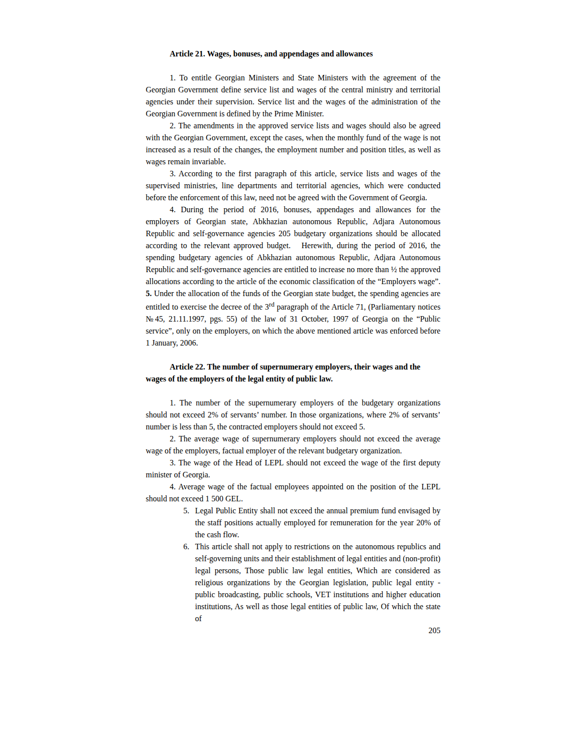Article 21. Wages, bonuses, and appendages and allowances
1. To entitle Georgian Ministers and State Ministers with the agreement of the Georgian Government define service list and wages of the central ministry and territorial agencies under their supervision. Service list and the wages of the administration of the Georgian Government is defined by the Prime Minister.
2. The amendments in the approved service lists and wages should also be agreed with the Georgian Government, except the cases, when the monthly fund of the wage is not increased as a result of the changes, the employment number and position titles, as well as wages remain invariable.
3. According to the first paragraph of this article, service lists and wages of the supervised ministries, line departments and territorial agencies, which were conducted before the enforcement of this law, need not be agreed with the Government of Georgia.
4. During the period of 2016, bonuses, appendages and allowances for the employers of Georgian state, Abkhazian autonomous Republic, Adjara Autonomous Republic and self-governance agencies 205 budgetary organizations should be allocated according to the relevant approved budget. Herewith, during the period of 2016, the spending budgetary agencies of Abkhazian autonomous Republic, Adjara Autonomous Republic and self-governance agencies are entitled to increase no more than ½ the approved allocations according to the article of the economic classification of the “Employers wage”. 5. Under the allocation of the funds of the Georgian state budget, the spending agencies are entitled to exercise the decree of the 3rd paragraph of the Article 71, (Parliamentary notices №45, 21.11.1997, pgs. 55) of the law of 31 October, 1997 of Georgia on the “Public service”, only on the employers, on which the above mentioned article was enforced before 1 January, 2006.
Article 22. The number of supernumerary employers, their wages and the wages of the employers of the legal entity of public law.
1. The number of the supernumerary employers of the budgetary organizations should not exceed 2% of servants’ number. In those organizations, where 2% of servants’ number is less than 5, the contracted employers should not exceed 5.
2. The average wage of supernumerary employers should not exceed the average wage of the employers, factual employer of the relevant budgetary organization.
3. The wage of the Head of LEPL should not exceed the wage of the first deputy minister of Georgia.
4. Average wage of the factual employees appointed on the position of the LEPL should not exceed 1 500 GEL.
Legal Public Entity shall not exceed the annual premium fund envisaged by the staff positions actually employed for remuneration for the year 20% of the cash flow.
This article shall not apply to restrictions on the autonomous republics and self-governing units and their establishment of legal entities and (non-profit) legal persons, Those public law legal entities, Which are considered as religious organizations by the Georgian legislation, public legal entity - public broadcasting, public schools, VET institutions and higher education institutions, As well as those legal entities of public law, Of which the state of
205